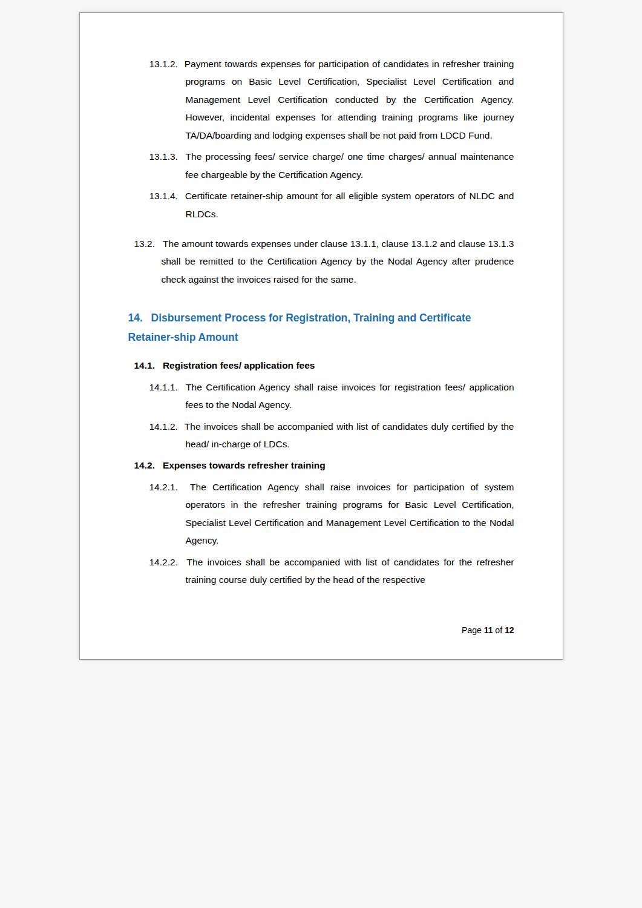13.1.2. Payment towards expenses for participation of candidates in refresher training programs on Basic Level Certification, Specialist Level Certification and Management Level Certification conducted by the Certification Agency. However, incidental expenses for attending training programs like journey TA/DA/boarding and lodging expenses shall be not paid from LDCD Fund.
13.1.3. The processing fees/ service charge/ one time charges/ annual maintenance fee chargeable by the Certification Agency.
13.1.4. Certificate retainer-ship amount for all eligible system operators of NLDC and RLDCs.
13.2. The amount towards expenses under clause 13.1.1, clause 13.1.2 and clause 13.1.3 shall be remitted to the Certification Agency by the Nodal Agency after prudence check against the invoices raised for the same.
14. Disbursement Process for Registration, Training and Certificate Retainer-ship Amount
14.1. Registration fees/ application fees
14.1.1. The Certification Agency shall raise invoices for registration fees/ application fees to the Nodal Agency.
14.1.2. The invoices shall be accompanied with list of candidates duly certified by the head/ in-charge of LDCs.
14.2. Expenses towards refresher training
14.2.1. The Certification Agency shall raise invoices for participation of system operators in the refresher training programs for Basic Level Certification, Specialist Level Certification and Management Level Certification to the Nodal Agency.
14.2.2. The invoices shall be accompanied with list of candidates for the refresher training course duly certified by the head of the respective
Page 11 of 12